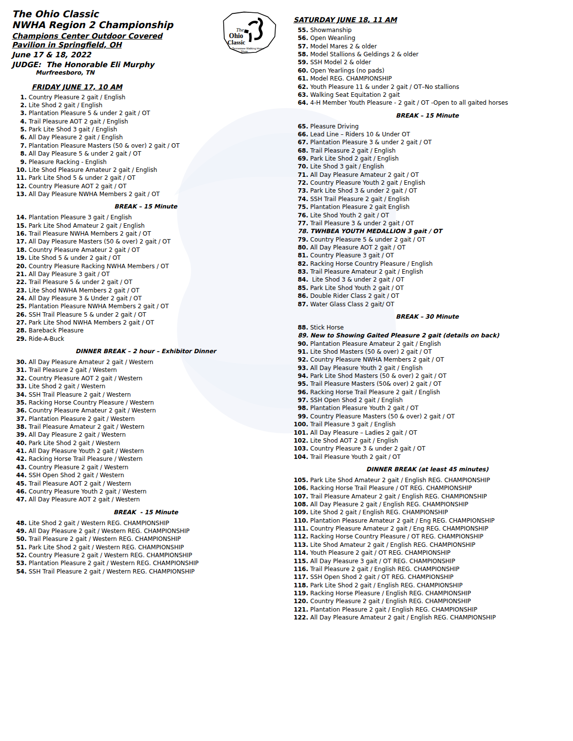The Ohio Classic Tennessee Walking Horse Show The Ohio Classic Tennessee Walking Horse Show
The Ohio Classic
NWHA Region 2 Championship
Champions Center Outdoor Covered
Pavilion in Springfield, OH
June 17 & 18, 2022
JUDGE: The Honorable Eli Murphy Murfreesboro, TN
FRIDAY JUNE 17, 10 AM
1. Country Pleasure 2 gait / English
2. Lite Shod 2 gait / English
3. Plantation Pleasure 5 & under 2 gait / OT
4. Trail Pleasure AOT 2 gait / English
5. Park Lite Shod 3 gait / English
6. All Day Pleasure 2 gait / English
7. Plantation Pleasure Masters (50 & over) 2 gait / OT
8. All Day Pleasure 5 & under 2 gait / OT
9. Pleasure Racking - English
10. Lite Shod Pleasure Amateur 2 gait / English
11. Park Lite Shod 5 & under 2 gait / OT
12. Country Pleasure AOT 2 gait / OT
13. All Day Pleasure NWHA Members 2 gait / OT
BREAK – 15 Minute
14. Plantation Pleasure 3 gait / English
15. Park Lite Shod Amateur 2 gait / English
16. Trail Pleasure NWHA Members 2 gait / OT
17. All Day Pleasure Masters (50 & over) 2 gait / OT
18. Country Pleasure Amateur 2 gait / OT
19. Lite Shod 5 & under 2 gait / OT
20. Country Pleasure Racking NWHA Members / OT
21. All Day Pleasure 3 gait / OT
22. Trail Pleasure 5 & under 2 gait / OT
23. Lite Shod NWHA Members 2 gait / OT
24. All Day Pleasure 3 & Under 2 gait / OT
25. Plantation Pleasure NWHA Members 2 gait / OT
26. SSH Trail Pleasure 5 & under 2 gait / OT
27. Park Lite Shod NWHA Members 2 gait / OT
28. Bareback Pleasure
29. Ride-A-Buck
DINNER BREAK – 2 hour – Exhibitor Dinner
30. All Day Pleasure Amateur 2 gait / Western
31. Trail Pleasure 2 gait / Western
32. Country Pleasure AOT 2 gait / Western
33. Lite Shod 2 gait / Western
34. SSH Trail Pleasure 2 gait / Western
35. Racking Horse Country Pleasure / Western
36. Country Pleasure Amateur 2 gait / Western
37. Plantation Pleasure 2 gait / Western
38. Trail Pleasure Amateur 2 gait / Western
39. All Day Pleasure 2 gait / Western
40. Park Lite Shod 2 gait / Western
41. All Day Pleasure Youth 2 gait / Western
42. Racking Horse Trail Pleasure / Western
43. Country Pleasure 2 gait / Western
44. SSH Open Shod 2 gait / Western
45. Trail Pleasure AOT 2 gait / Western
46. Country Pleasure Youth 2 gait / Western
47. All Day Pleasure AOT 2 gait / Western
BREAK - 15 Minute
48. Lite Shod 2 gait / Western REG. CHAMPIONSHIP
49. All Day Pleasure 2 gait / Western REG. CHAMPIONSHIP
50. Trail Pleasure 2 gait / Western REG. CHAMPIONSHIP
51. Park Lite Shod 2 gait / Western REG. CHAMPIONSHIP
52. Country Pleasure 2 gait / Western REG. CHAMPIONSHIP
53. Plantation Pleasure 2 gait / Western REG. CHAMPIONSHIP
54. SSH Trail Pleasure 2 gait / Western REG. CHAMPIONSHIP
SATURDAY JUNE 18, 11 AM
55. Showmanship
56. Open Weanling
57. Model Mares 2 & older
58. Model Stallions & Geldings 2 & older
59. SSH Model 2 & older
60. Open Yearlings (no pads)
61. Model REG. CHAMPIONSHIP
62. Youth Pleasure 11 & under 2 gait / OT–No stallions
63. Walking Seat Equitation 2 gait
64. 4-H Member Youth Pleasure - 2 gait / OT -Open to all gaited horses
BREAK – 15 Minute
65. Pleasure Driving
66. Lead Line – Riders 10 & Under OT
67. Plantation Pleasure 3 & under 2 gait / OT
68. Trail Pleasure 2 gait / English
69. Park Lite Shod 2 gait / English
70. Lite Shod 3 gait / English
71. All Day Pleasure Amateur 2 gait / OT
72. Country Pleasure Youth 2 gait / English
73. Park Lite Shod 3 & under 2 gait / OT
74. SSH Trail Pleasure 2 gait / English
75. Plantation Pleasure 2 gait English
76. Lite Shod Youth 2 gait / OT
77. Trail Pleasure 3 & under 2 gait / OT
78. TWHBEA YOUTH MEDALLION 3 gait / OT
79. Country Pleasure 5 & under 2 gait / OT
80. All Day Pleasure AOT 2 gait / OT
81. Country Pleasure 3 gait / OT
82. Racking Horse Country Pleasure / English
83. Trail Pleasure Amateur 2 gait / English
84. Lite Shod 3 & under 2 gait / OT
85. Park Lite Shod Youth 2 gait / OT
86. Double Rider Class 2 gait / OT
87. Water Glass Class 2 gait/ OT
BREAK – 30 Minute
88. Stick Horse
89. New to Showing Gaited Pleasure 2 gait (details on back)
90. Plantation Pleasure Amateur 2 gait / English
91. Lite Shod Masters (50 & over) 2 gait / OT
92. Country Pleasure NWHA Members 2 gait / OT
93. All Day Pleasure Youth 2 gait / English
94. Park Lite Shod Masters (50 & over) 2 gait / OT
95. Trail Pleasure Masters (50& over) 2 gait / OT
96. Racking Horse Trail Pleasure 2 gait / English
97. SSH Open Shod 2 gait / English
98. Plantation Pleasure Youth 2 gait / OT
99. Country Pleasure Masters (50 & over) 2 gait / OT
100. Trail Pleasure 3 gait / English
101. All Day Pleasure – Ladies 2 gait / OT
102. Lite Shod AOT 2 gait / English
103. Country Pleasure 3 & under 2 gait / OT
104. Trail Pleasure Youth 2 gait / OT
DINNER BREAK (at least 45 minutes)
105. Park Lite Shod Amateur 2 gait / English REG. CHAMPIONSHIP
106. Racking Horse Trail Pleasure / OT REG. CHAMPIONSHIP
107. Trail Pleasure Amateur 2 gait / English REG. CHAMPIONSHIP
108. All Day Pleasure 2 gait / English REG. CHAMPIONSHIP
109. Lite Shod 2 gait / English REG. CHAMPIONSHIP
110. Plantation Pleasure Amateur 2 gait / Eng REG. CHAMPIONSHIP
111. Country Pleasure Amateur 2 gait / Eng REG. CHAMPIONSHIP
112. Racking Horse Country Pleasure / OT REG. CHAMPIONSHIP
113. Lite Shod Amateur 2 gait / English REG. CHAMPIONSHIP
114. Youth Pleasure 2 gait / OT REG. CHAMPIONSHIP
115. All Day Pleasure 3 gait / OT REG. CHAMPIONSHIP
116. Trail Pleasure 2 gait / English REG. CHAMPIONSHIP
117. SSH Open Shod 2 gait / OT REG. CHAMPIONSHIP
118. Park Lite Shod 2 gait / English REG. CHAMPIONSHIP
119. Racking Horse Pleasure / English REG. CHAMPIONSHIP
120. Country Pleasure 2 gait / English REG. CHAMPIONSHIP
121. Plantation Pleasure 2 gait / English REG. CHAMPIONSHIP
122. All Day Pleasure Amateur 2 gait / English REG. CHAMPIONSHIP